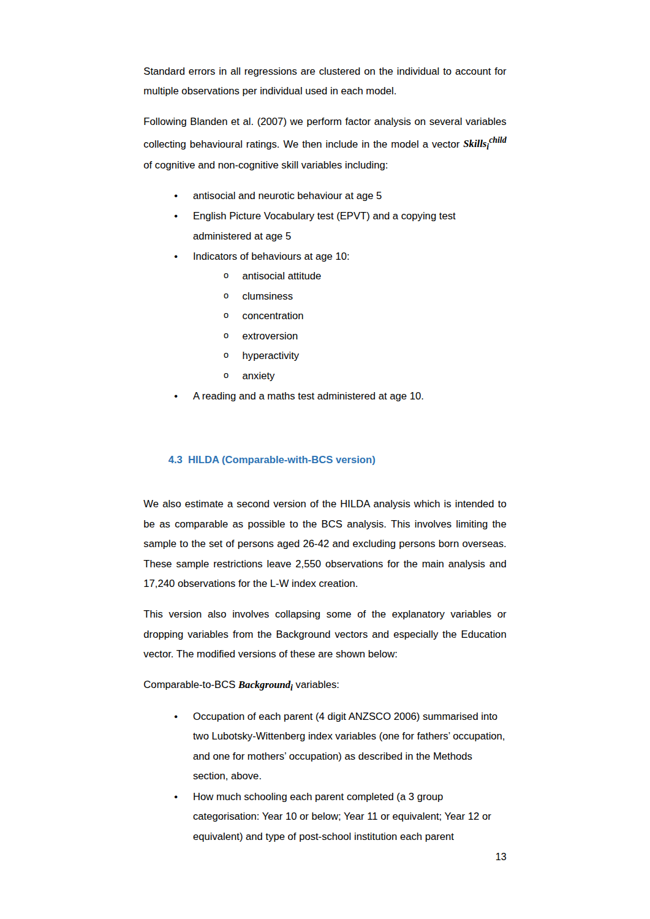Standard errors in all regressions are clustered on the individual to account for multiple observations per individual used in each model.
Following Blanden et al. (2007) we perform factor analysis on several variables collecting behavioural ratings. We then include in the model a vector Skillsichild of cognitive and non-cognitive skill variables including:
antisocial and neurotic behaviour at age 5
English Picture Vocabulary test (EPVT) and a copying test administered at age 5
Indicators of behaviours at age 10:
antisocial attitude
clumsiness
concentration
extroversion
hyperactivity
anxiety
A reading and a maths test administered at age 10.
4.3 HILDA (Comparable-with-BCS version)
We also estimate a second version of the HILDA analysis which is intended to be as comparable as possible to the BCS analysis. This involves limiting the sample to the set of persons aged 26-42 and excluding persons born overseas. These sample restrictions leave 2,550 observations for the main analysis and 17,240 observations for the L-W index creation.
This version also involves collapsing some of the explanatory variables or dropping variables from the Background vectors and especially the Education vector. The modified versions of these are shown below:
Comparable-to-BCS Backgroundi variables:
Occupation of each parent (4 digit ANZSCO 2006) summarised into two Lubotsky-Wittenberg index variables (one for fathers’ occupation, and one for mothers’ occupation) as described in the Methods section, above.
How much schooling each parent completed (a 3 group categorisation: Year 10 or below; Year 11 or equivalent; Year 12 or equivalent) and type of post-school institution each parent
13